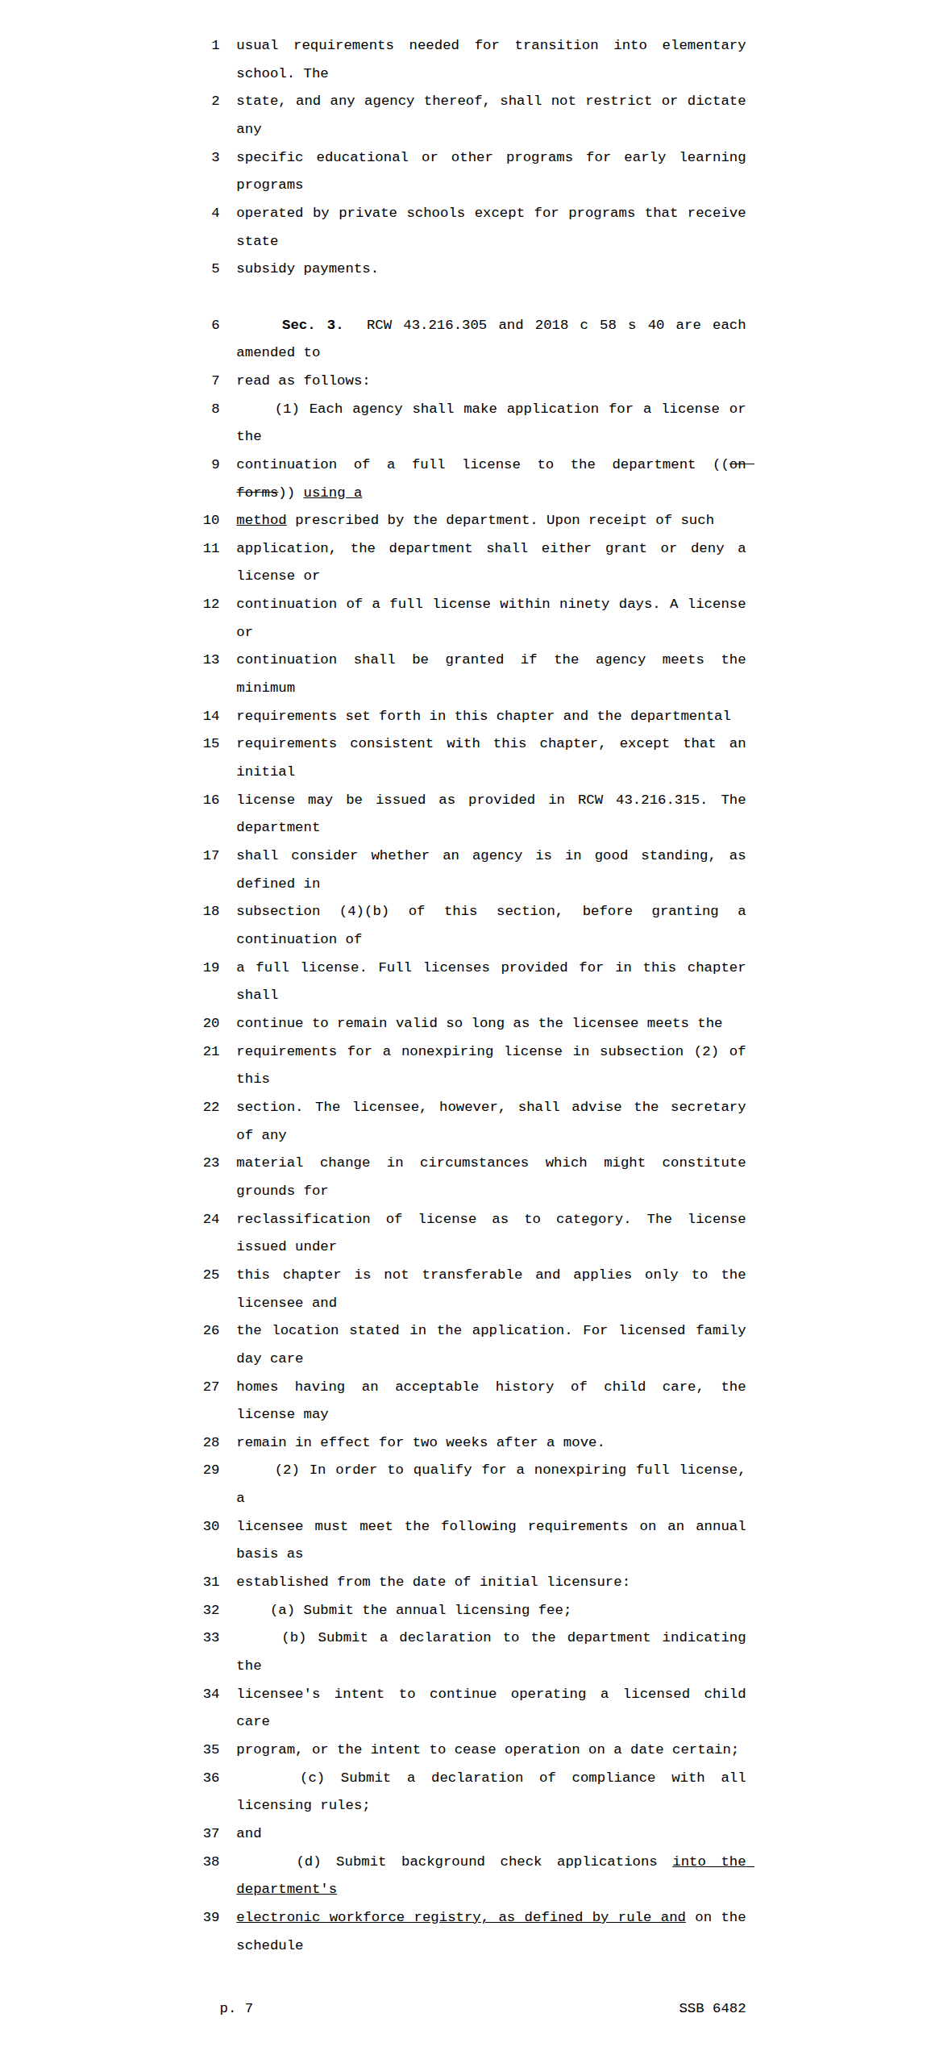1 usual requirements needed for transition into elementary school. The
2 state, and any agency thereof, shall not restrict or dictate any
3 specific educational or other programs for early learning programs
4 operated by private schools except for programs that receive state
5 subsidy payments.
6 Sec. 3. RCW 43.216.305 and 2018 c 58 s 40 are each amended to
7 read as follows:
8 (1) Each agency shall make application for a license or the
9 continuation of a full license to the department ((on forms)) using a
10 method prescribed by the department. Upon receipt of such
11 application, the department shall either grant or deny a license or
12 continuation of a full license within ninety days. A license or
13 continuation shall be granted if the agency meets the minimum
14 requirements set forth in this chapter and the departmental
15 requirements consistent with this chapter, except that an initial
16 license may be issued as provided in RCW 43.216.315. The department
17 shall consider whether an agency is in good standing, as defined in
18 subsection (4)(b) of this section, before granting a continuation of
19 a full license. Full licenses provided for in this chapter shall
20 continue to remain valid so long as the licensee meets the
21 requirements for a nonexpiring license in subsection (2) of this
22 section. The licensee, however, shall advise the secretary of any
23 material change in circumstances which might constitute grounds for
24 reclassification of license as to category. The license issued under
25 this chapter is not transferable and applies only to the licensee and
26 the location stated in the application. For licensed family day care
27 homes having an acceptable history of child care, the license may
28 remain in effect for two weeks after a move.
29 (2) In order to qualify for a nonexpiring full license, a
30 licensee must meet the following requirements on an annual basis as
31 established from the date of initial licensure:
32 (a) Submit the annual licensing fee;
33 (b) Submit a declaration to the department indicating the
34 licensee's intent to continue operating a licensed child care
35 program, or the intent to cease operation on a date certain;
36 (c) Submit a declaration of compliance with all licensing rules;
37 and
38 (d) Submit background check applications into the department's
39 electronic workforce registry, as defined by rule and on the schedule
p. 7 SSB 6482